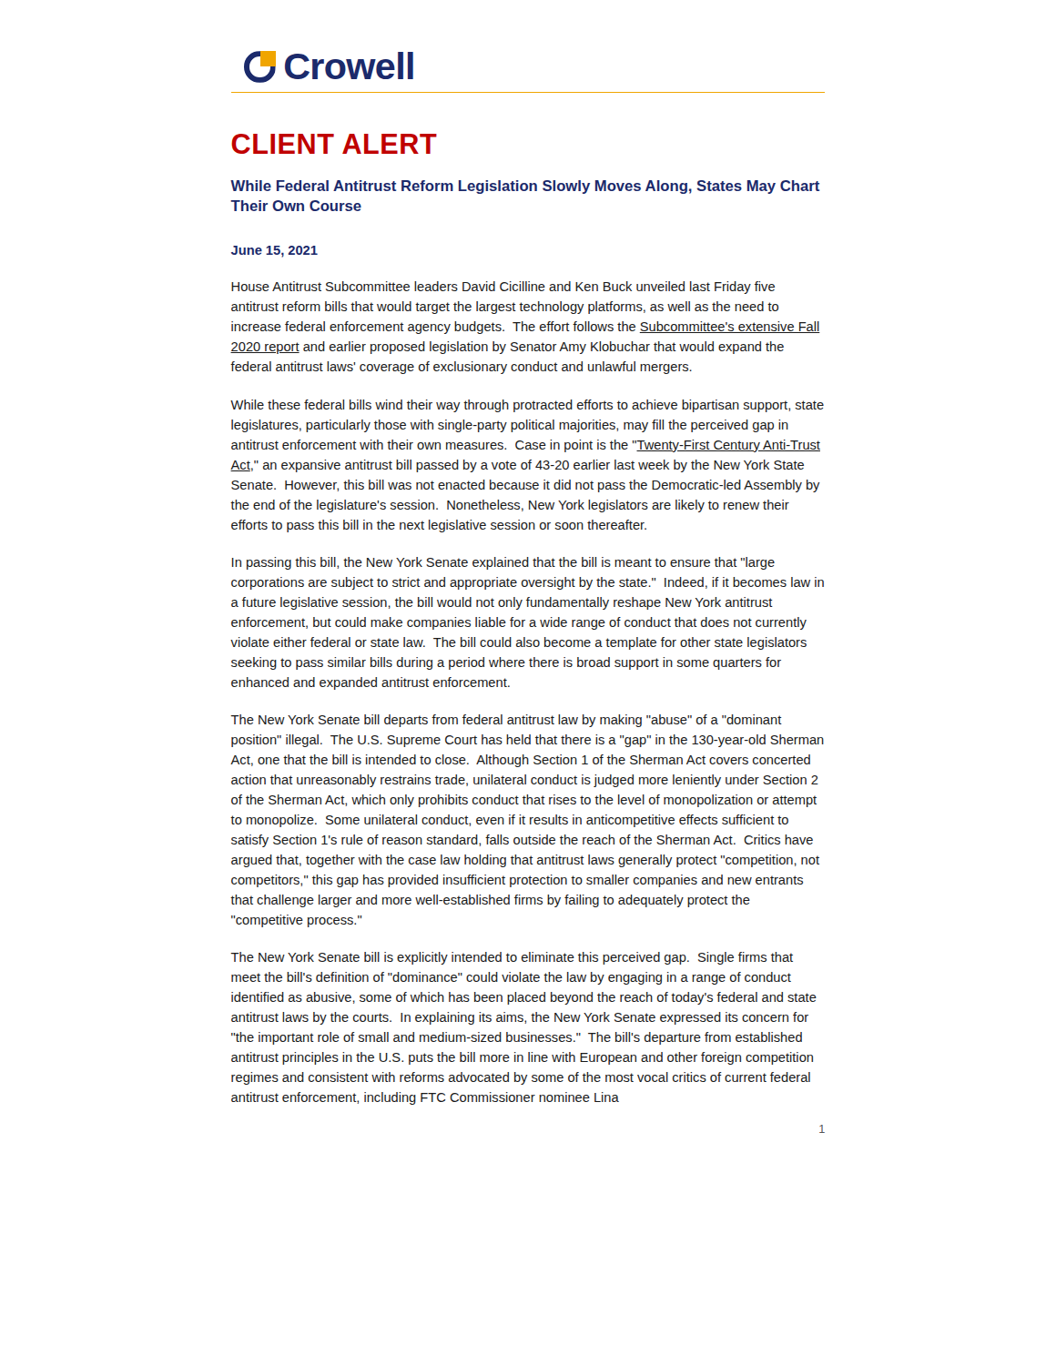Crowell
CLIENT ALERT
While Federal Antitrust Reform Legislation Slowly Moves Along, States May Chart Their Own Course
June 15, 2021
House Antitrust Subcommittee leaders David Cicilline and Ken Buck unveiled last Friday five antitrust reform bills that would target the largest technology platforms, as well as the need to increase federal enforcement agency budgets. The effort follows the Subcommittee's extensive Fall 2020 report and earlier proposed legislation by Senator Amy Klobuchar that would expand the federal antitrust laws' coverage of exclusionary conduct and unlawful mergers.
While these federal bills wind their way through protracted efforts to achieve bipartisan support, state legislatures, particularly those with single-party political majorities, may fill the perceived gap in antitrust enforcement with their own measures. Case in point is the "Twenty-First Century Anti-Trust Act," an expansive antitrust bill passed by a vote of 43-20 earlier last week by the New York State Senate. However, this bill was not enacted because it did not pass the Democratic-led Assembly by the end of the legislature's session. Nonetheless, New York legislators are likely to renew their efforts to pass this bill in the next legislative session or soon thereafter.
In passing this bill, the New York Senate explained that the bill is meant to ensure that "large corporations are subject to strict and appropriate oversight by the state." Indeed, if it becomes law in a future legislative session, the bill would not only fundamentally reshape New York antitrust enforcement, but could make companies liable for a wide range of conduct that does not currently violate either federal or state law. The bill could also become a template for other state legislators seeking to pass similar bills during a period where there is broad support in some quarters for enhanced and expanded antitrust enforcement.
The New York Senate bill departs from federal antitrust law by making "abuse" of a "dominant position" illegal. The U.S. Supreme Court has held that there is a "gap" in the 130-year-old Sherman Act, one that the bill is intended to close. Although Section 1 of the Sherman Act covers concerted action that unreasonably restrains trade, unilateral conduct is judged more leniently under Section 2 of the Sherman Act, which only prohibits conduct that rises to the level of monopolization or attempt to monopolize. Some unilateral conduct, even if it results in anticompetitive effects sufficient to satisfy Section 1's rule of reason standard, falls outside the reach of the Sherman Act. Critics have argued that, together with the case law holding that antitrust laws generally protect "competition, not competitors," this gap has provided insufficient protection to smaller companies and new entrants that challenge larger and more well-established firms by failing to adequately protect the "competitive process."
The New York Senate bill is explicitly intended to eliminate this perceived gap. Single firms that meet the bill's definition of "dominance" could violate the law by engaging in a range of conduct identified as abusive, some of which has been placed beyond the reach of today's federal and state antitrust laws by the courts. In explaining its aims, the New York Senate expressed its concern for "the important role of small and medium-sized businesses." The bill's departure from established antitrust principles in the U.S. puts the bill more in line with European and other foreign competition regimes and consistent with reforms advocated by some of the most vocal critics of current federal antitrust enforcement, including FTC Commissioner nominee Lina
1